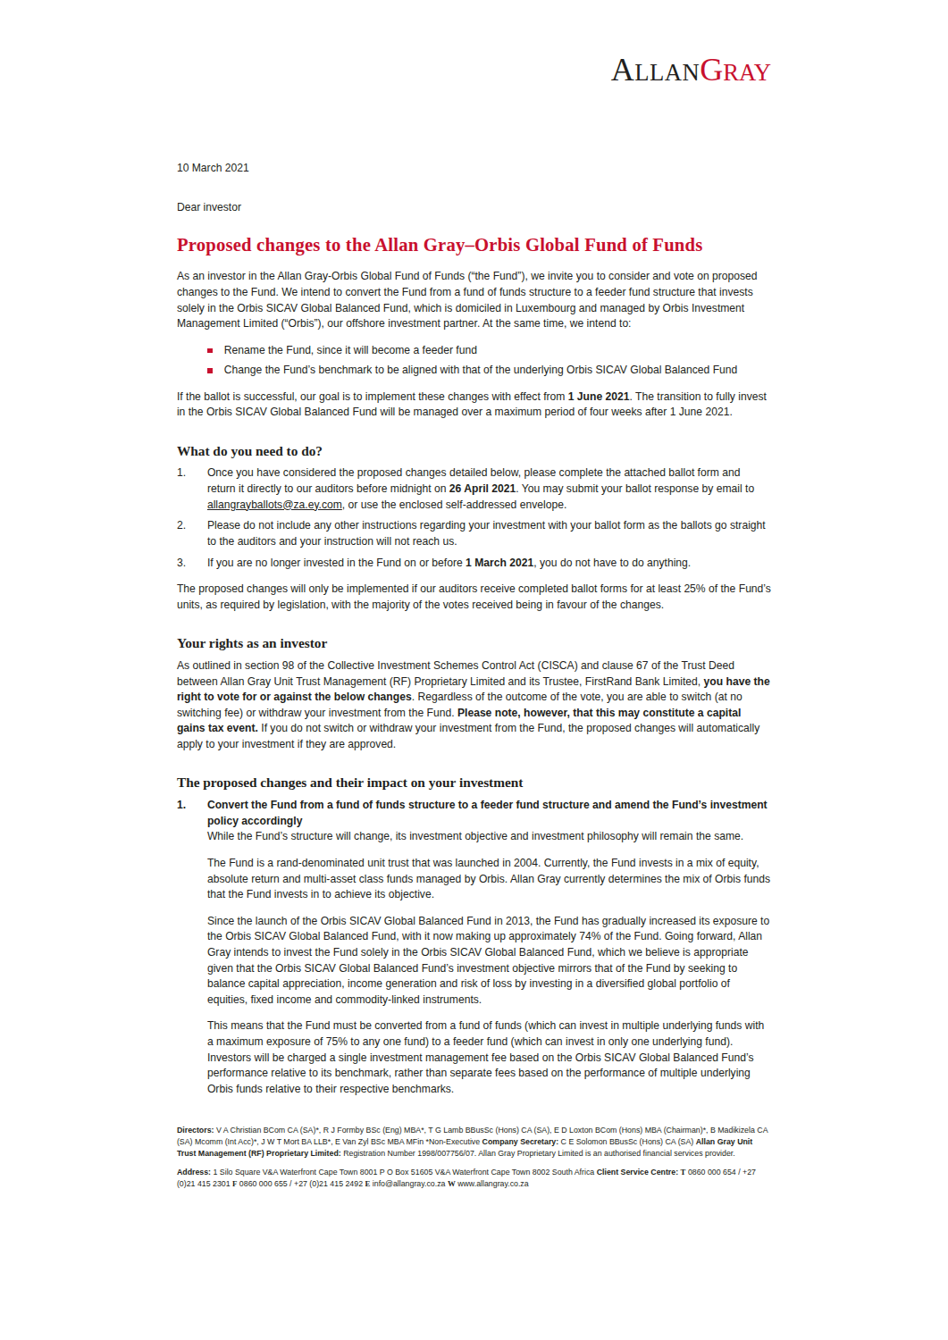ALLAN GRAY
10 March 2021
Dear investor
Proposed changes to the Allan Gray–Orbis Global Fund of Funds
As an investor in the Allan Gray-Orbis Global Fund of Funds (“the Fund”), we invite you to consider and vote on proposed changes to the Fund. We intend to convert the Fund from a fund of funds structure to a feeder fund structure that invests solely in the Orbis SICAV Global Balanced Fund, which is domiciled in Luxembourg and managed by Orbis Investment Management Limited (“Orbis”), our offshore investment partner. At the same time, we intend to:
Rename the Fund, since it will become a feeder fund
Change the Fund’s benchmark to be aligned with that of the underlying Orbis SICAV Global Balanced Fund
If the ballot is successful, our goal is to implement these changes with effect from 1 June 2021. The transition to fully invest in the Orbis SICAV Global Balanced Fund will be managed over a maximum period of four weeks after 1 June 2021.
What do you need to do?
Once you have considered the proposed changes detailed below, please complete the attached ballot form and return it directly to our auditors before midnight on 26 April 2021. You may submit your ballot response by email to allangrayballots@za.ey.com, or use the enclosed self-addressed envelope.
Please do not include any other instructions regarding your investment with your ballot form as the ballots go straight to the auditors and your instruction will not reach us.
If you are no longer invested in the Fund on or before 1 March 2021, you do not have to do anything.
The proposed changes will only be implemented if our auditors receive completed ballot forms for at least 25% of the Fund’s units, as required by legislation, with the majority of the votes received being in favour of the changes.
Your rights as an investor
As outlined in section 98 of the Collective Investment Schemes Control Act (CISCA) and clause 67 of the Trust Deed between Allan Gray Unit Trust Management (RF) Proprietary Limited and its Trustee, FirstRand Bank Limited, you have the right to vote for or against the below changes. Regardless of the outcome of the vote, you are able to switch (at no switching fee) or withdraw your investment from the Fund. Please note, however, that this may constitute a capital gains tax event. If you do not switch or withdraw your investment from the Fund, the proposed changes will automatically apply to your investment if they are approved.
The proposed changes and their impact on your investment
1. Convert the Fund from a fund of funds structure to a feeder fund structure and amend the Fund’s investment policy accordingly
While the Fund’s structure will change, its investment objective and investment philosophy will remain the same.
The Fund is a rand-denominated unit trust that was launched in 2004. Currently, the Fund invests in a mix of equity, absolute return and multi-asset class funds managed by Orbis. Allan Gray currently determines the mix of Orbis funds that the Fund invests in to achieve its objective.
Since the launch of the Orbis SICAV Global Balanced Fund in 2013, the Fund has gradually increased its exposure to the Orbis SICAV Global Balanced Fund, with it now making up approximately 74% of the Fund. Going forward, Allan Gray intends to invest the Fund solely in the Orbis SICAV Global Balanced Fund, which we believe is appropriate given that the Orbis SICAV Global Balanced Fund’s investment objective mirrors that of the Fund by seeking to balance capital appreciation, income generation and risk of loss by investing in a diversified global portfolio of equities, fixed income and commodity-linked instruments.
This means that the Fund must be converted from a fund of funds (which can invest in multiple underlying funds with a maximum exposure of 75% to any one fund) to a feeder fund (which can invest in only one underlying fund). Investors will be charged a single investment management fee based on the Orbis SICAV Global Balanced Fund’s performance relative to its benchmark, rather than separate fees based on the performance of multiple underlying Orbis funds relative to their respective benchmarks.
Directors: V A Christian BCom CA (SA)*, R J Formby BSc (Eng) MBA*, T G Lamb BBusSc (Hons) CA (SA), E D Loxton BCom (Hons) MBA (Chairman)*, B Madikizela CA (SA) Mcomm (Int Acc)*, J W T Mort BA LLB*, E Van Zyl BSc MBA MFin *Non-Executive Company Secretary: C E Solomon BBusSc (Hons) CA (SA) Allan Gray Unit Trust Management (RF) Proprietary Limited: Registration Number 1998/007756/07. Allan Gray Proprietary Limited is an authorised financial services provider.
Address: 1 Silo Square V&A Waterfront Cape Town 8001 P O Box 51605 V&A Waterfront Cape Town 8002 South Africa Client Service Centre: T 0860 000 654 / +27 (0)21 415 2301 F 0860 000 655 / +27 (0)21 415 2492 E info@allangray.co.za W www.allangray.co.za